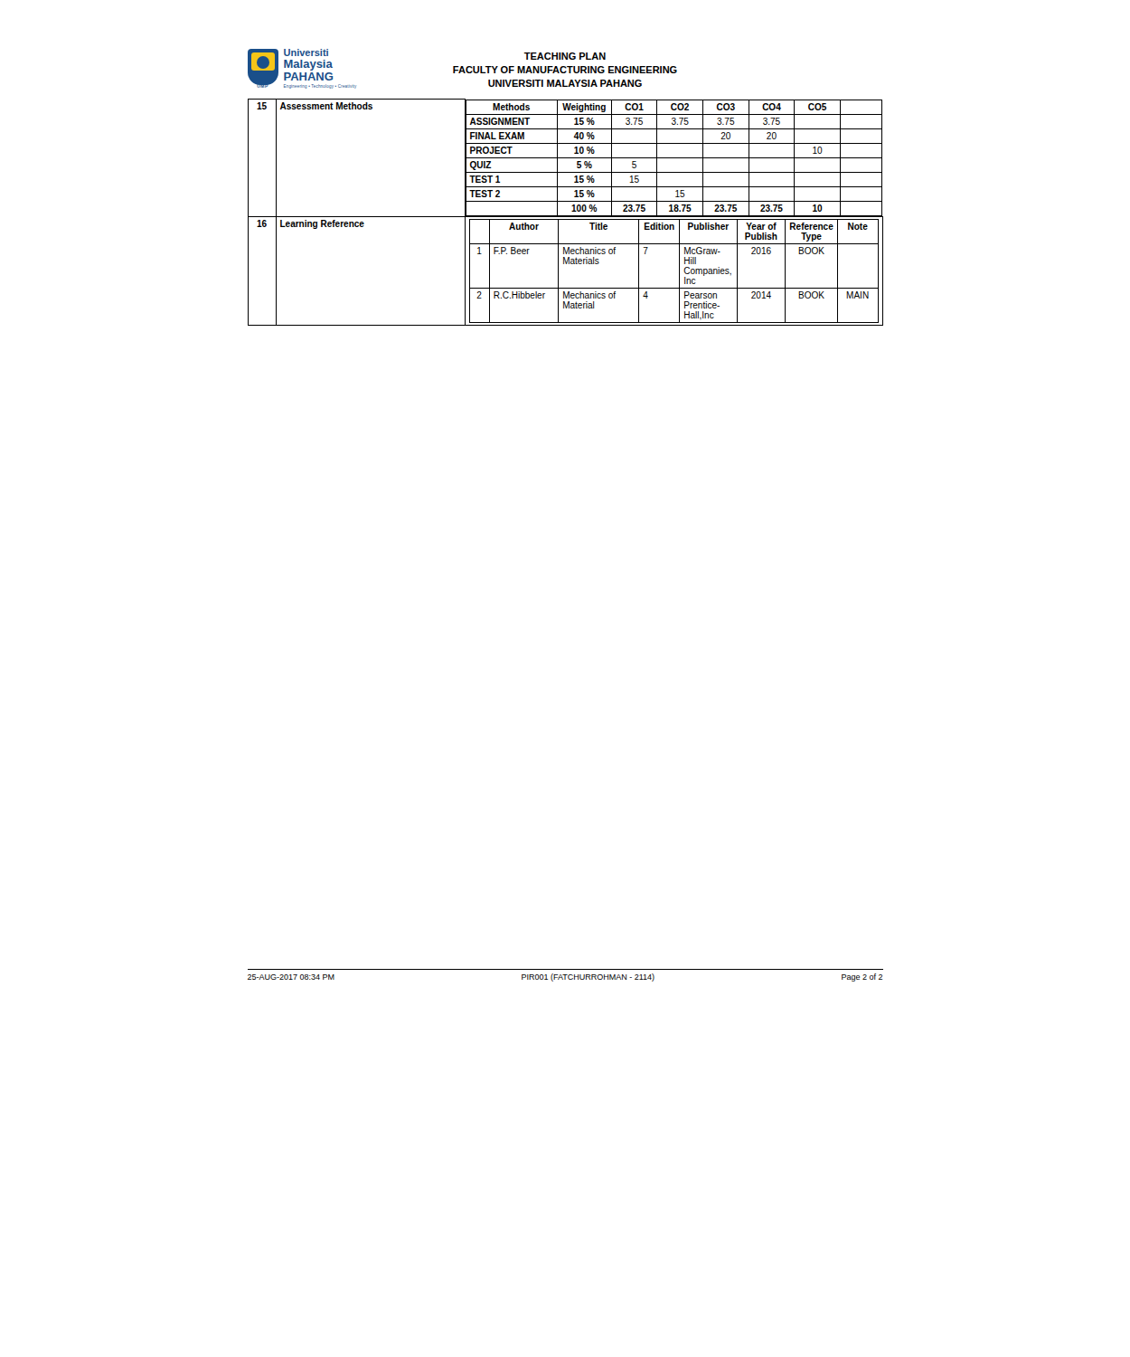UMP
Universiti
Malaysia
PAHANG
Engineering • Technology • Creativity
TEACHING PLAN
FACULTY OF MANUFACTURING ENGINEERING
UNIVERSITI MALAYSIA PAHANG
| 15 | Assessment Methods | / Methods / Weighting / CO1 / CO2 / CO3 / CO4 / CO5 / / / --- / --- / --- / --- / --- / --- / --- / --- / / ASSIGNMENT / 15 % / 3.75 / 3.75 / 3.75 / 3.75 / / / / FINAL EXAM / 40 % / / / 20 / 20 / / / / PROJECT / 10 % / / / / / 10 / / / QUIZ / 5 % / 5 / / / / / / / TEST 1 / 15 % / 15 / / / / / / / TEST 2 / 15 % / / 15 / / / / / / / 100 % / 23.75 / 18.75 / 23.75 / 23.75 / 10 / / |
| 16 | Learning Reference | / / Author / Title / Edition / Publisher / Year of Publish / Reference Type / Note / / --- / --- / --- / --- / --- / --- / --- / --- / / 1 / F.P. Beer / Mechanics of Materials / 7 / McGraw-Hill Companies, Inc / 2016 / BOOK / / / 2 / R.C.Hibbeler / Mechanics of Material / 4 / Pearson Prentice-Hall,Inc / 2014 / BOOK / MAIN / |
25-AUG-2017 08:34 PM
PIR001 (FATCHURROHMAN - 2114)
Page 2 of 2